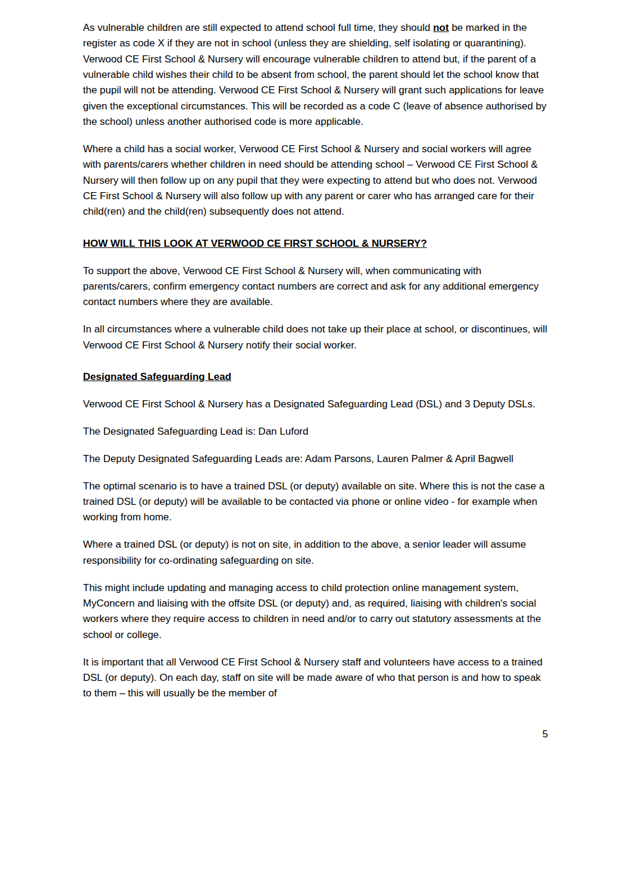As vulnerable children are still expected to attend school full time, they should not be marked in the register as code X if they are not in school (unless they are shielding, self isolating or quarantining). Verwood CE First School & Nursery will encourage vulnerable children to attend but, if the parent of a vulnerable child wishes their child to be absent from school, the parent should let the school know that the pupil will not be attending. Verwood CE First School & Nursery will grant such applications for leave given the exceptional circumstances. This will be recorded as a code C (leave of absence authorised by the school) unless another authorised code is more applicable.
Where a child has a social worker, Verwood CE First School & Nursery and social workers will agree with parents/carers whether children in need should be attending school – Verwood CE First School & Nursery will then follow up on any pupil that they were expecting to attend but who does not. Verwood CE First School & Nursery will also follow up with any parent or carer who has arranged care for their child(ren) and the child(ren) subsequently does not attend.
HOW WILL THIS LOOK AT VERWOOD CE FIRST SCHOOL & NURSERY?
To support the above, Verwood CE First School & Nursery will, when communicating with parents/carers, confirm emergency contact numbers are correct and ask for any additional emergency contact numbers where they are available.
In all circumstances where a vulnerable child does not take up their place at school, or discontinues, will Verwood CE First School & Nursery notify their social worker.
Designated Safeguarding Lead
Verwood CE First School & Nursery has a Designated Safeguarding Lead (DSL) and 3 Deputy DSLs.
The Designated Safeguarding Lead is: Dan Luford
The Deputy Designated Safeguarding Leads are: Adam Parsons, Lauren Palmer & April Bagwell
The optimal scenario is to have a trained DSL (or deputy) available on site. Where this is not the case a trained DSL (or deputy) will be available to be contacted via phone or online video - for example when working from home.
Where a trained DSL (or deputy) is not on site, in addition to the above, a senior leader will assume responsibility for co-ordinating safeguarding on site.
This might include updating and managing access to child protection online management system, MyConcern and liaising with the offsite DSL (or deputy) and, as required, liaising with children's social workers where they require access to children in need and/or to carry out statutory assessments at the school or college.
It is important that all Verwood CE First School & Nursery staff and volunteers have access to a trained DSL (or deputy). On each day, staff on site will be made aware of who that person is and how to speak to them – this will usually be the member of
5